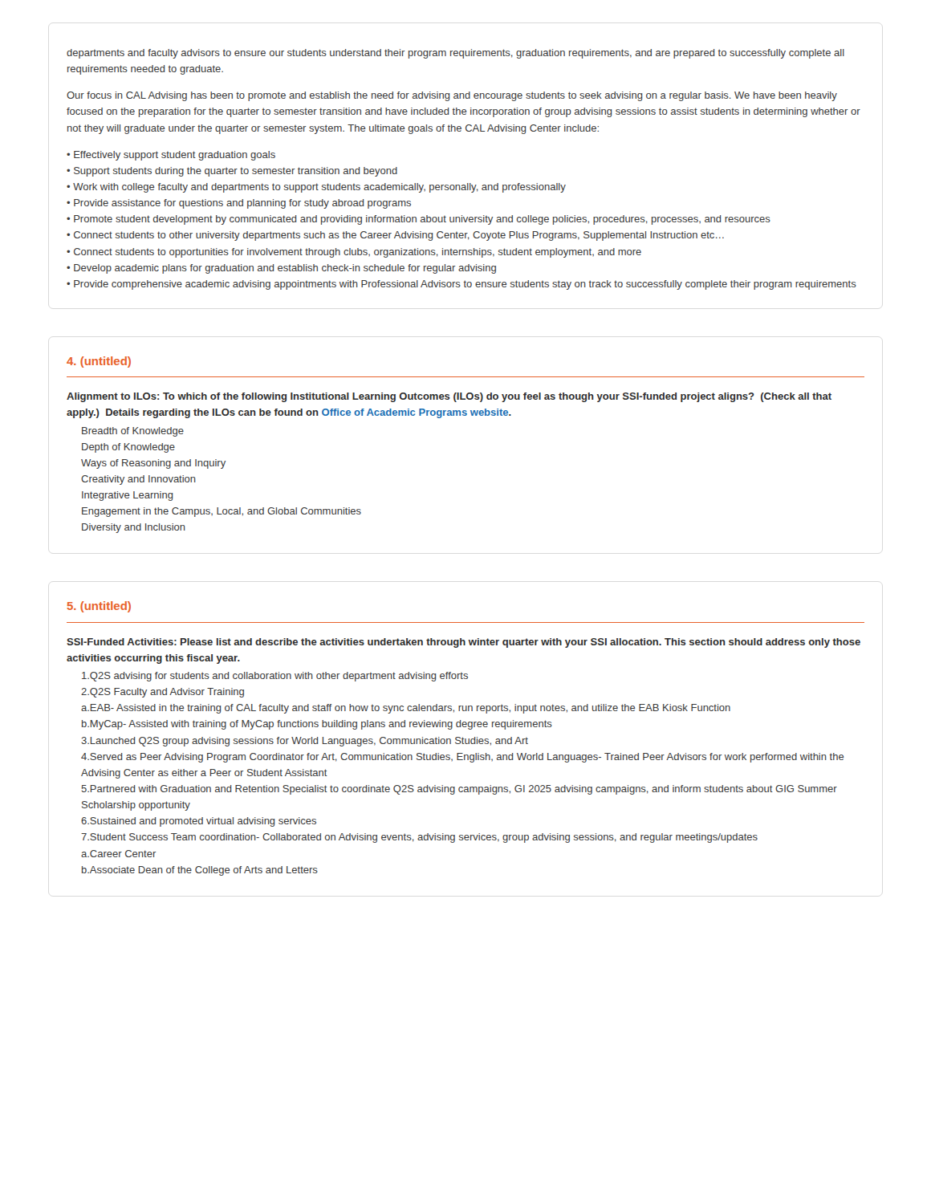departments and faculty advisors to ensure our students understand their program requirements, graduation requirements, and are prepared to successfully complete all requirements needed to graduate.
Our focus in CAL Advising has been to promote and establish the need for advising and encourage students to seek advising on a regular basis. We have been heavily focused on the preparation for the quarter to semester transition and have included the incorporation of group advising sessions to assist students in determining whether or not they will graduate under the quarter or semester system. The ultimate goals of the CAL Advising Center include:
• Effectively support student graduation goals
• Support students during the quarter to semester transition and beyond
• Work with college faculty and departments to support students academically, personally, and professionally
• Provide assistance for questions and planning for study abroad programs
• Promote student development by communicated and providing information about university and college policies, procedures, processes, and resources
• Connect students to other university departments such as the Career Advising Center, Coyote Plus Programs, Supplemental Instruction etc…
• Connect students to opportunities for involvement through clubs, organizations, internships, student employment, and more
• Develop academic plans for graduation and establish check-in schedule for regular advising
• Provide comprehensive academic advising appointments with Professional Advisors to ensure students stay on track to successfully complete their program requirements
4. (untitled)
Alignment to ILOs: To which of the following Institutional Learning Outcomes (ILOs) do you feel as though your SSI-funded project aligns? (Check all that apply.) Details regarding the ILOs can be found on Office of Academic Programs website.
Breadth of Knowledge
Depth of Knowledge
Ways of Reasoning and Inquiry
Creativity and Innovation
Integrative Learning
Engagement in the Campus, Local, and Global Communities
Diversity and Inclusion
5. (untitled)
SSI-Funded Activities: Please list and describe the activities undertaken through winter quarter with your SSI allocation. This section should address only those activities occurring this fiscal year.
1.Q2S advising for students and collaboration with other department advising efforts
2.Q2S Faculty and Advisor Training
a.EAB- Assisted in the training of CAL faculty and staff on how to sync calendars, run reports, input notes, and utilize the EAB Kiosk Function
b.MyCap- Assisted with training of MyCap functions building plans and reviewing degree requirements
3.Launched Q2S group advising sessions for World Languages, Communication Studies, and Art
4.Served as Peer Advising Program Coordinator for Art, Communication Studies, English, and World Languages- Trained Peer Advisors for work performed within the Advising Center as either a Peer or Student Assistant
5.Partnered with Graduation and Retention Specialist to coordinate Q2S advising campaigns, GI 2025 advising campaigns, and inform students about GIG Summer Scholarship opportunity
6.Sustained and promoted virtual advising services
7.Student Success Team coordination- Collaborated on Advising events, advising services, group advising sessions, and regular meetings/updates
a.Career Center
b.Associate Dean of the College of Arts and Letters